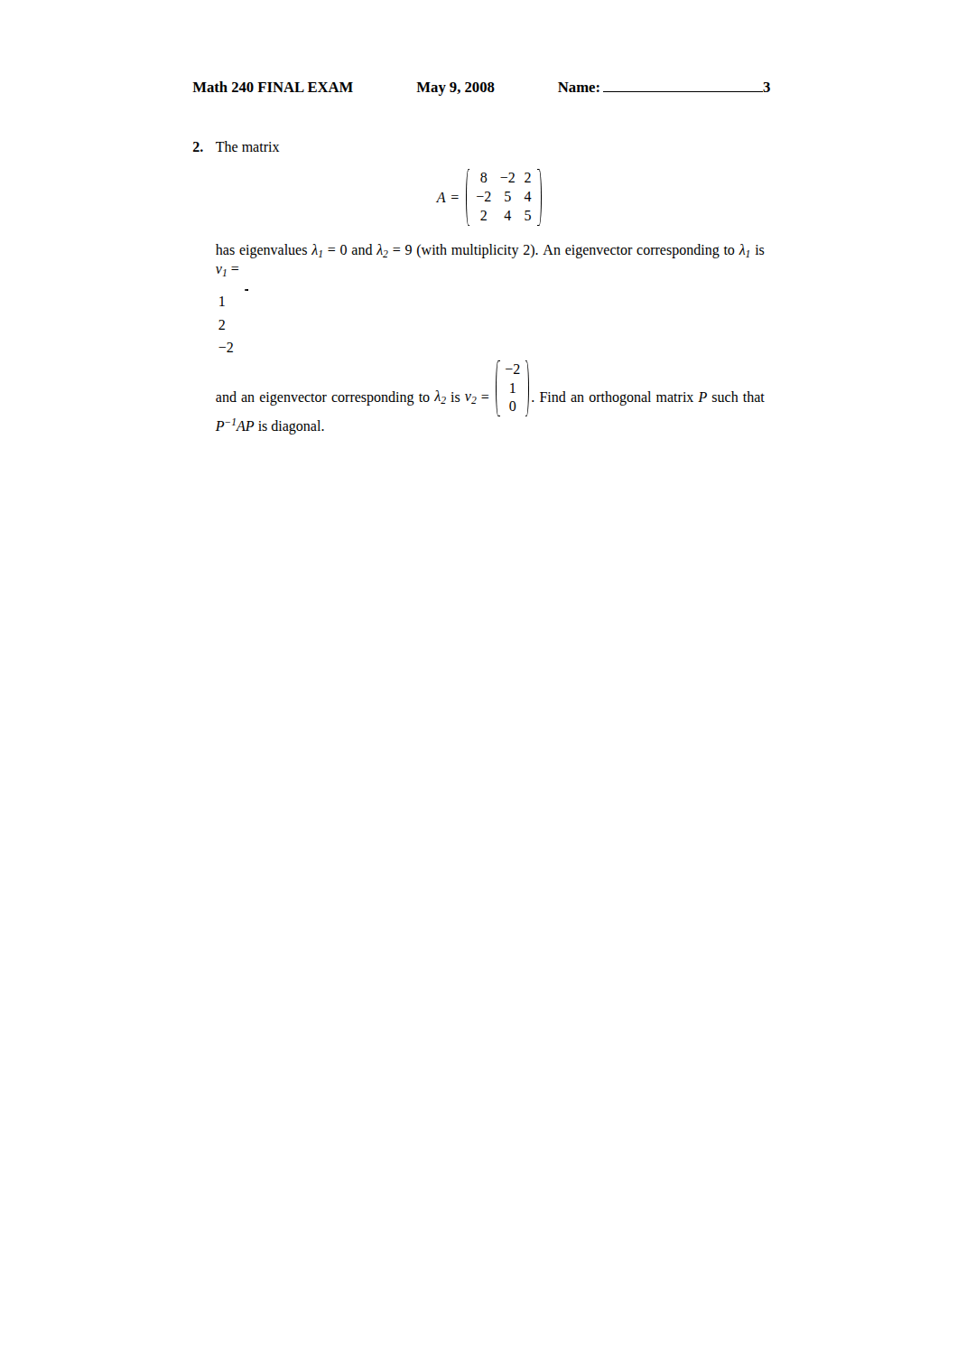Math 240 FINAL EXAM May 9, 2008 Name: 3
2.
The matrix
A =
| 8 | −2 | 2 |
| −2 | 5 | 4 |
| 2 | 4 | 5 |
has eigenvalues λ1 = 0 and λ2 = 9 (with multiplicity 2). An eigenvector corresponding to λ1 is v1 =
| 1 |
| 2 |
| −2 |
and an eigenvector corresponding to λ2 is v2 =
| −2 |
| 1 |
| 0 |
. Find an orthogonal matrix P such that P−1AP is diagonal.